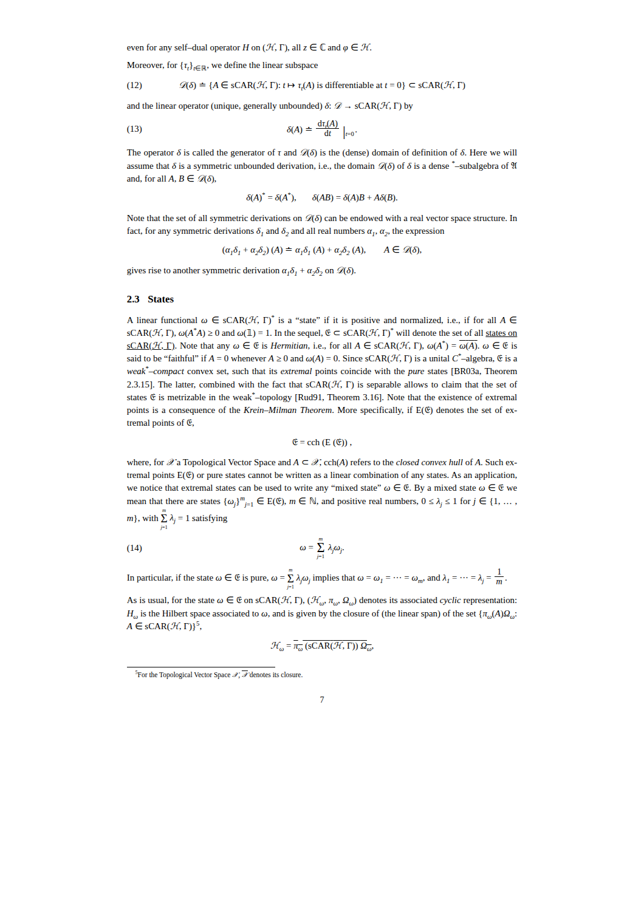even for any self–dual operator H on (ℋ, Γ), all z ∈ ℂ and φ ∈ ℋ.
Moreover, for {τt}t∈ℝ, we define the linear subspace
(12)
𝒟(δ) ≐ {A ∈ sCAR(ℋ, Γ): t ↦ τt(A) is differentiable at t = 0} ⊂ sCAR(ℋ, Γ)
and the linear operator (unique, generally unbounded) δ: 𝒟 → sCAR(ℋ, Γ) by
(13)
δ(A) ≐ dτt(A) dt |t=0.
The operator δ is called the generator of τ and 𝒟(δ) is the (dense) domain of definition of δ. Here we will assume that δ is a symmetric unbounded derivation, i.e., the domain 𝒟(δ) of δ is a dense *–subalgebra of 𝔄 and, for all A, B ∈ 𝒟(δ),
δ(A)* = δ(A*), δ(AB) = δ(A)B + Aδ(B).
Note that the set of all symmetric derivations on 𝒟(δ) can be endowed with a real vector space structure. In fact, for any symmetric derivations δ1 and δ2 and all real numbers α1, α2, the expression
(α1δ1 + α2δ2) (A) ≐ α1δ1 (A) + α2δ2 (A), A ∈ 𝒟(δ),
gives rise to another symmetric derivation α1δ1 + α2δ2 on 𝒟(δ).
2.3 States
A linear functional ω ∈ sCAR(ℋ, Γ)* is a “state” if it is positive and normalized, i.e., if for all A ∈ sCAR(ℋ, Γ), ω(A*A) ≥ 0 and ω(𝟙) = 1. In the sequel, 𝔈 ⊂ sCAR(ℋ, Γ)* will denote the set of all states on sCAR(ℋ, Γ). Note that any ω ∈ 𝔈 is Hermitian, i.e., for all A ∈ sCAR(ℋ, Γ), ω(A*) = ω(A). ω ∈ 𝔈 is said to be “faithful” if A = 0 whenever A ≥ 0 and ω(A) = 0. Since sCAR(ℋ, Γ) is a unital C*–algebra, 𝔈 is a weak*–compact convex set, such that its extremal points coincide with the pure states [BR03a, Theorem 2.3.15]. The latter, combined with the fact that sCAR(ℋ, Γ) is separable allows to claim that the set of states 𝔈 is metrizable in the weak*–topology [Rud91, Theorem 3.16]. Note that the existence of extremal points is a consequence of the Krein–Milman Theorem. More specifically, if E(𝔈) denotes the set of extremal points of 𝔈,
𝔈 = cch (E (𝔈)) ,
where, for 𝒳 a Topological Vector Space and A ⊂ 𝒳, cch(A) refers to the closed convex hull of A. Such extremal points E(𝔈) or pure states cannot be written as a linear combination of any states. As an application, we notice that extremal states can be used to write any “mixed state” ω ∈ 𝔈. By a mixed state ω ∈ 𝔈 we mean that there are states {ωj}mj=1 ∈ E(𝔈), m ∈ ℕ, and positive real numbers, 0 ≤ λj ≤ 1 for j ∈ {1, … , m}, with mΣj=1 λj = 1 satisfying
(14)
ω = mΣj=1 λjωj.
In particular, if the state ω ∈ 𝔈 is pure, ω = mΣj=1 λjωj implies that ω = ω1 = ··· = ωm, and λ1 = ··· = λj = 1 m.
As is usual, for the state ω ∈ 𝔈 on sCAR(ℋ, Γ), (ℋω, πω, Ωω) denotes its associated cyclic representation: Hω is the Hilbert space associated to ω, and is given by the closure of (the linear span) of the set {πω(A)Ωω: A ∈ sCAR(ℋ, Γ)}5,
ℋω = πω (sCAR(ℋ, Γ)) Ωω,
5For the Topological Vector Space 𝒳, 𝒳 denotes its closure.
7